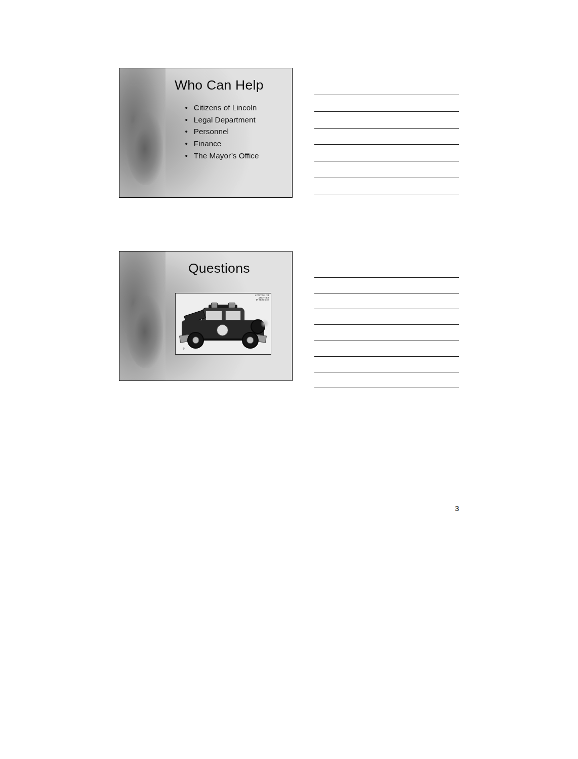Who Can Help
Citizens of Lincoln
Legal Department
Personnel
Finance
The Mayor’s Office
Questions
CAN YOU FIT
ANOTHER
IN SERVICE?
Ⓒ
3